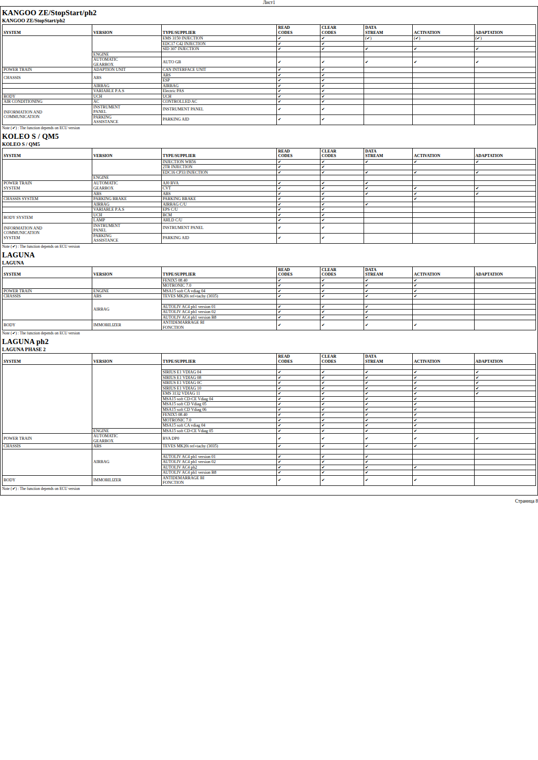Лист1
KANGOO ZE/StopStart/ph2
KANGOO ZE/StopStart/ph2
| SYSTEM | VERSION | TYPE/SUPPLIER | READ CODES | CLEAR CODES | DATA STREAM | ACTIVATION | ADAPTATION |
| --- | --- | --- | --- | --- | --- | --- | --- |
| | | EMS 3150 INJECTION | ✔ | ✔ | (✔) | (✔) | (✔) |
| EDC17 C42 INJECTION | ✔ | ✔ | | | |
| SID 307 INJECTION | ✔ | ✔ | ✔ | ✔ | ✔ |
| ENGINE | | | | | | |
| AUTOMATIC GEARBOX | AUTO GB | ✔ | ✔ | ✔ | ✔ | ✔ |
| POWER TRAIN | ADAPTION UNIT | CAN INTERFACE UNIT | ✔ | ✔ | | | |
| CHASSIS | ABS | ABS | ✔ | ✔ | | | |
| ESP | ✔ | ✔ | | | |
| | AIRBAG | AIRBAG | ✔ | ✔ | | | |
| | VARIABLE P.A.S | Electric PAS | ✔ | ✔ | | | |
| BODY | UCH | UCH | ✔ | ✔ | | | |
| AIR CONDITIONING | AC | CONTROLLED AC | ✔ | ✔ | | | |
| INFORMATION AND COMMUNICATION | INSTRUMENT PANEL | INSTRUMENT PANEL | ✔ | ✔ | | | |
| PARKING ASSISTANCE | PARKING AID | ✔ | ✔ | | | |
Note (✔) : The function depends on ECU version
KOLEO S / QM5
KOLEO S / QM5
| SYSTEM | VERSION | TYPE/SUPPLIER | READ CODES | CLEAR CODES | DATA STREAM | ACTIVATION | ADAPTATION |
| --- | --- | --- | --- | --- | --- | --- | --- |
| | | INJECTION WB56 | ✔ | ✔ | ✔ | ✔ | ✔ |
| 2TR INJECTION | ✔ | ✔ | | | |
| EDC16 CP33 INJECTION | ✔ | ✔ | ✔ | ✔ | ✔ |
| ENGINE | | | | | | |
| POWER TRAIN SYSTEM | AUTOMATIC GEARBOX | AJ0 BVA | ✔ | ✔ | ✔ | | |
| CVT | ✔ | ✔ | ✔ | ✔ | ✔ |
| | ABS | ABS | ✔ | ✔ | ✔ | ✔ | ✔ |
| CHASSIS SYSTEM | PARKING BRAKE | PARKING BRAKE | ✔ | ✔ | | ✔ | |
| | AIRBAG | AIRBAG C/U | ✔ | ✔ | ✔ | | |
| | VARIABLE P.A.S | EPS C/U | ✔ | ✔ | | | |
| BODY SYSTEM | UCH | BCM | ✔ | ✔ | | | |
| LAMP | AHLD C/U | ✔ | ✔ | | | |
| INFORMATION AND COMMUNICATION SYSTEM | INSTRUMENT PANEL | INSTRUMENT PANEL | ✔ | ✔ | | | |
| PARKING ASSISTANCE | PARKING AID | ✔ | ✔ | | | |
Note (✔) : The function depends on ECU version
LAGUNA
LAGUNA
| SYSTEM | VERSION | TYPE/SUPPLIER | READ CODES | CLEAR CODES | DATA STREAM | ACTIVATION | ADAPTATION |
| --- | --- | --- | --- | --- | --- | --- | --- |
| | | FENIX5 08.40 | ✔ | ✔ | ✔ | ✔ | |
| MOTRONIC 7.0 | ✔ | ✔ | ✔ | ✔ | |
| POWER TRAIN | ENGINE | MSA15 soft CA vdiag 04 | ✔ | ✔ | ✔ | ✔ | |
| CHASSIS | ABS | TEVES MK20i ref+tachy (3035) | ✔ | ✔ | ✔ | ✔ | |
| | AIRBAG | | | | | | |
| AUTOLIV AC4 ph1 version 01 | ✔ | ✔ | ✔ | | |
| AUTOLIV AC4 ph1 version 02 | ✔ | ✔ | ✔ | | |
| AUTOLIV AC4 ph1 version B8 | ✔ | ✔ | ✔ | | |
| BODY | IMMOBILIZER | ANTIDEMARRAGE BI FONCTION | ✔ | ✔ | ✔ | ✔ | |
Note (✔) : The function depends on ECU version
LAGUNA ph2
LAGUNA PHASE 2
| SYSTEM | VERSION | TYPE/SUPPLIER | READ CODES | CLEAR CODES | DATA STREAM | ACTIVATION | ADAPTATION |
| --- | --- | --- | --- | --- | --- | --- | --- |
| SIRIUS E1 VDIAG 04 | ✔ | ✔ | ✔ | ✔ | ✔ |
| SIRIUS E1 VDIAG 08 | ✔ | ✔ | ✔ | ✔ | ✔ |
| SIRIUS E1 VDIAG 0C | ✔ | ✔ | ✔ | ✔ | ✔ |
| SIRIUS E1 VDIAG 10 | ✔ | ✔ | ✔ | ✔ | ✔ |
| EMS 3132 VDIAG 11 | ✔ | ✔ | ✔ | ✔ | ✔ |
| MSA15 soft CD-CE Vdiag 04 | ✔ | ✔ | ✔ | ✔ | |
| MSA15 soft CD Vdiag 05 | ✔ | ✔ | ✔ | ✔ | |
| MSA15 soft CD Vdiag 06 | ✔ | ✔ | ✔ | ✔ | |
| FENIX5 08.40 | ✔ | ✔ | ✔ | ✔ | |
| MOTRONIC 7.0 | ✔ | ✔ | ✔ | ✔ | |
| MSA15 soft CA vdiag 04 | ✔ | ✔ | ✔ | ✔ | |
| ENGINE | MSA15 soft CD-CE Vdiag 05 | ✔ | ✔ | ✔ | ✔ | |
| POWER TRAIN | AUTOMATIC GEARBOX | BVA DP0 | ✔ | ✔ | ✔ | ✔ | ✔ |
| CHASSIS | ABS | TEVES MK20i ref+tachy (3035) | ✔ | ✔ | ✔ | ✔ | |
| | AIRBAG | | | | | | |
| AUTOLIV AC4 ph1 version 01 | ✔ | ✔ | ✔ | | |
| AUTOLIV AC4 ph1 version 02 | ✔ | ✔ | ✔ | | |
| AUTOLIV AC4 ph2 | ✔ | ✔ | ✔ | ✔ | |
| AUTOLIV AC4 ph1 version B8 | ✔ | ✔ | ✔ | | |
| BODY | IMMOBILIZER | ANTIDEMARRAGE BI FONCTION | ✔ | ✔ | ✔ | ✔ | |
Note (✔) : The function depends on ECU version
Страница 8